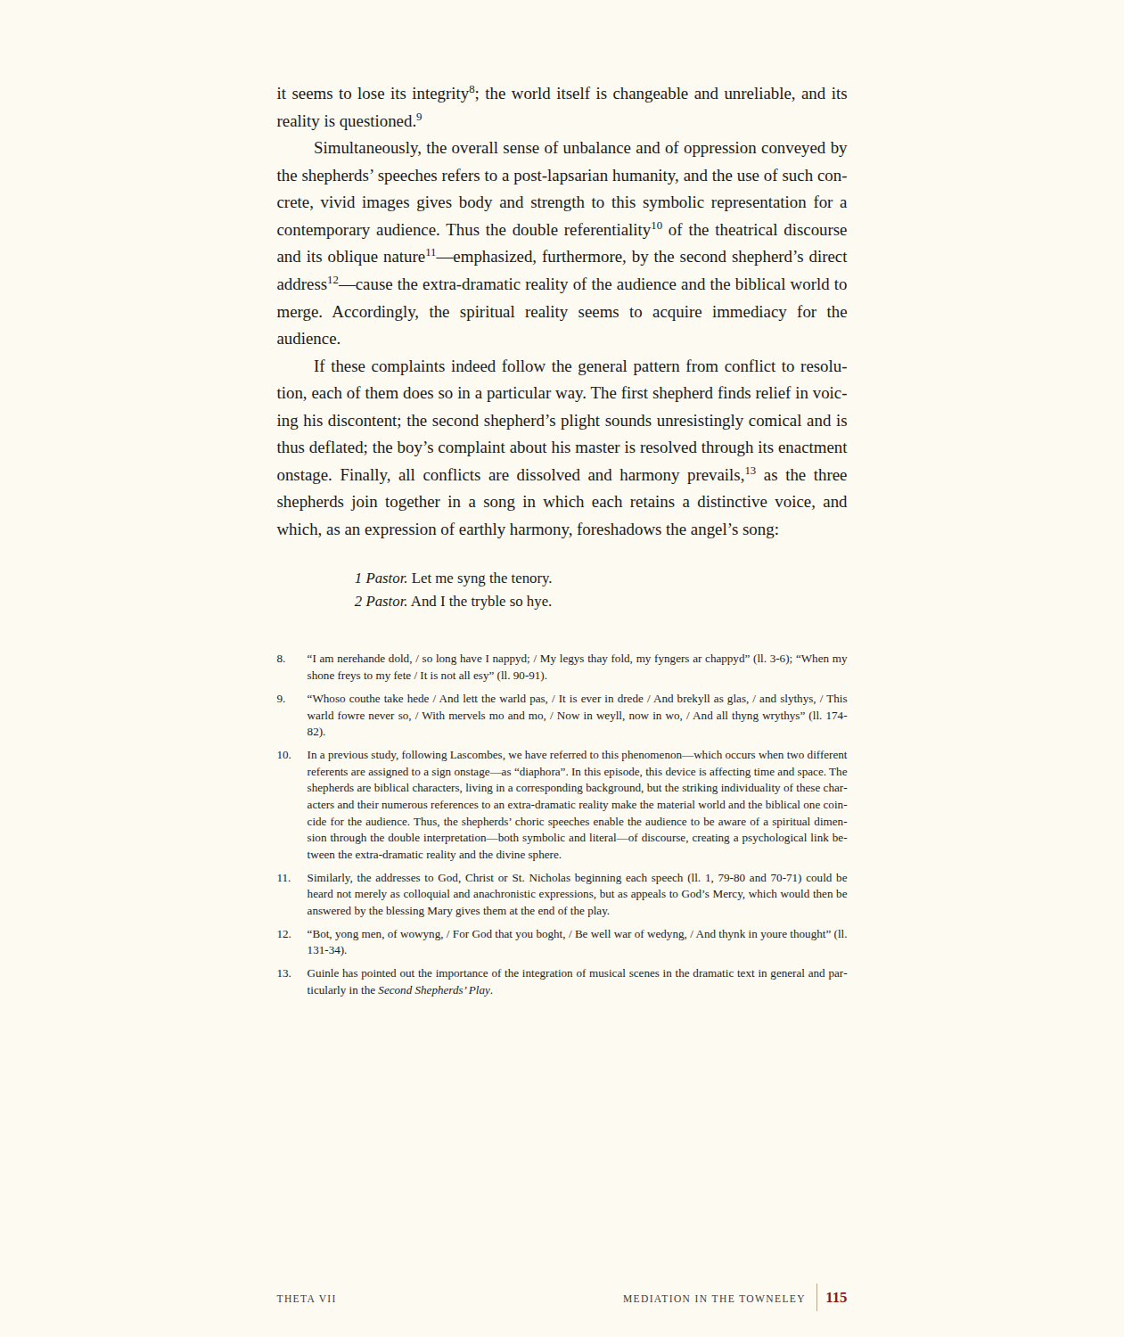it seems to lose its integrity8; the world itself is changeable and unreliable, and its reality is questioned.9
Simultaneously, the overall sense of unbalance and of oppression conveyed by the shepherds’ speeches refers to a post-lapsarian humanity, and the use of such concrete, vivid images gives body and strength to this symbolic representation for a contemporary audience. Thus the double referentiality10 of the theatrical discourse and its oblique nature11—emphasized, furthermore, by the second shepherd’s direct address12—cause the extra-dramatic reality of the audience and the biblical world to merge. Accordingly, the spiritual reality seems to acquire immediacy for the audience.
If these complaints indeed follow the general pattern from conflict to resolution, each of them does so in a particular way. The first shepherd finds relief in voicing his discontent; the second shepherd’s plight sounds unresistingly comical and is thus deflated; the boy’s complaint about his master is resolved through its enactment onstage. Finally, all conflicts are dissolved and harmony prevails,13 as the three shepherds join together in a song in which each retains a distinctive voice, and which, as an expression of earthly harmony, foreshadows the angel’s song:
1 Pastor. Let me syng the tenory.
2 Pastor. And I the tryble so hye.
8.
“I am nerehande dold, / so long have I nappyd; / My legys thay fold, my fyngers ar chappyd” (ll. 3-6); “When my shone freys to my fete / It is not all esy” (ll. 90-91).
9.
“Whoso couthe take hede / And lett the warld pas, / It is ever in drede / And brekyll as glas, / and slythys, / This warld fowre never so, / With mervels mo and mo, / Now in weyll, now in wo, / And all thyng wrythys” (ll. 174-82).
10.
In a previous study, following Lascombes, we have referred to this phenomenon—which occurs when two different referents are assigned to a sign onstage—as “diaphora”. In this episode, this device is affecting time and space. The shepherds are biblical characters, living in a corresponding background, but the striking individuality of these characters and their numerous references to an extra-dramatic reality make the material world and the biblical one coincide for the audience. Thus, the shepherds’ choric speeches enable the audience to be aware of a spiritual dimension through the double interpretation—both symbolic and literal—of discourse, creating a psychological link between the extra-dramatic reality and the divine sphere.
11.
Similarly, the addresses to God, Christ or St. Nicholas beginning each speech (ll. 1, 79-80 and 70-71) could be heard not merely as colloquial and anachronistic expressions, but as appeals to God’s Mercy, which would then be answered by the blessing Mary gives them at the end of the play.
12.
“Bot, yong men, of wowyng, / For God that you boght, / Be well war of wedyng, / And thynk in youre thought” (ll. 131-34).
13.
Guinle has pointed out the importance of the integration of musical scenes in the dramatic text in general and particularly in the Second Shepherds’ Play.
Theta VII
Mediation in the Towneley 115